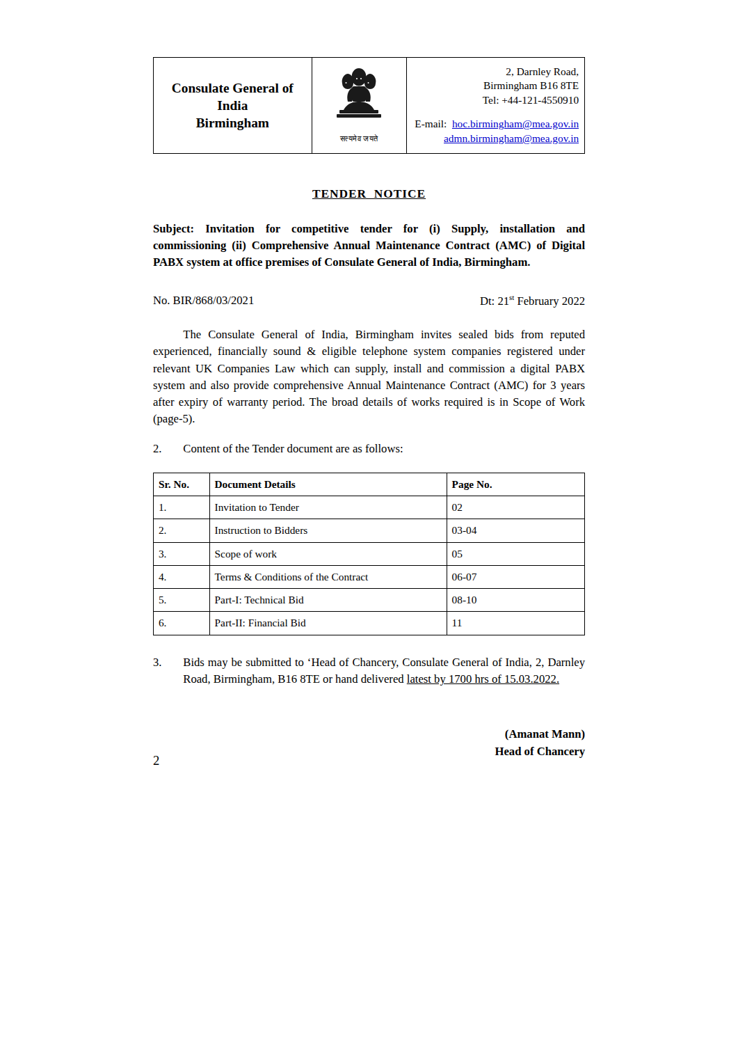| Consulate General of India Birmingham | सत्यमेव जयते | 2, Darnley Road, Birmingham B16 8TE Tel: +44-121-4550910 E-mail: hoc.birmingham@mea.gov.in admn.birmingham@mea.gov.in |
TENDER NOTICE
Subject: Invitation for competitive tender for (i) Supply, installation and commissioning (ii) Comprehensive Annual Maintenance Contract (AMC) of Digital PABX system at office premises of Consulate General of India, Birmingham.
No. BIR/868/03/2021 Dt: 21st February 2022
The Consulate General of India, Birmingham invites sealed bids from reputed experienced, financially sound & eligible telephone system companies registered under relevant UK Companies Law which can supply, install and commission a digital PABX system and also provide comprehensive Annual Maintenance Contract (AMC) for 3 years after expiry of warranty period. The broad details of works required is in Scope of Work (page-5).
2. Content of the Tender document are as follows:
| Sr. No. | Document Details | Page No. |
| --- | --- | --- |
| 1. | Invitation to Tender | 02 |
| 2. | Instruction to Bidders | 03-04 |
| 3. | Scope of work | 05 |
| 4. | Terms & Conditions of the Contract | 06-07 |
| 5. | Part-I: Technical Bid | 08-10 |
| 6. | Part-II: Financial Bid | 11 |
3. Bids may be submitted to ‘Head of Chancery, Consulate General of India, 2, Darnley Road, Birmingham, B16 8TE or hand delivered latest by 1700 hrs of 15.03.2022.
(Amanat Mann)
Head of Chancery
2